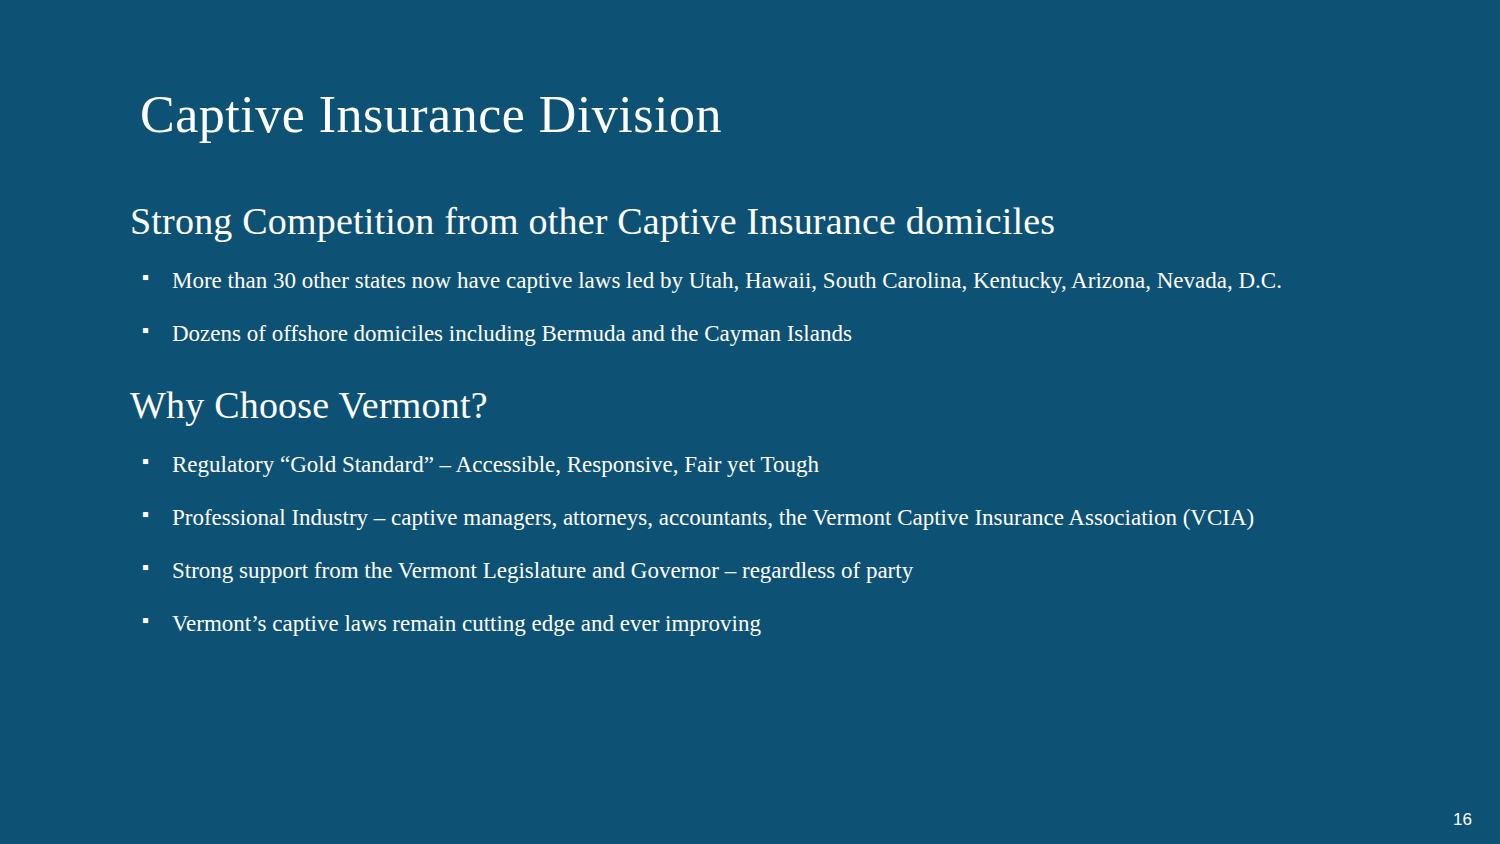Captive Insurance Division
Strong Competition from other Captive Insurance domiciles
More than 30 other states now have captive laws led by Utah, Hawaii, South Carolina, Kentucky, Arizona, Nevada, D.C.
Dozens of offshore domiciles including Bermuda and the Cayman Islands
Why Choose Vermont?
Regulatory “Gold Standard” – Accessible, Responsive, Fair yet Tough
Professional Industry – captive managers, attorneys, accountants, the Vermont Captive Insurance Association (VCIA)
Strong support from the Vermont Legislature and Governor – regardless of party
Vermont’s captive laws remain cutting edge and ever improving
16